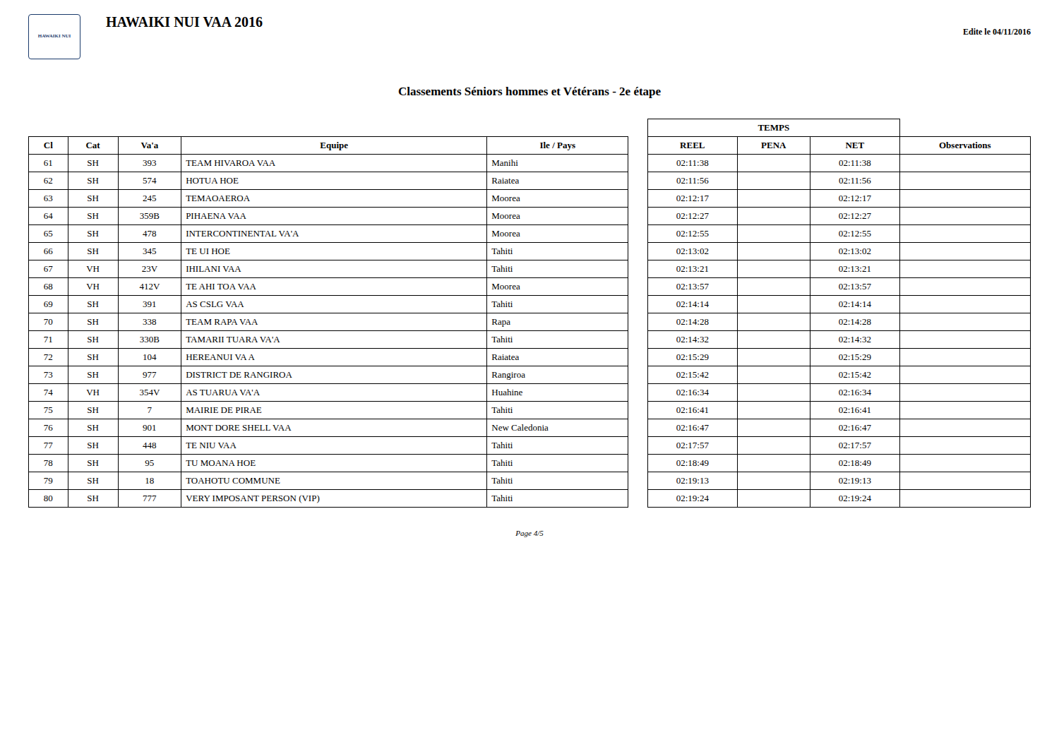HAWAIKI NUI
HAWAIKI NUI VAA 2016 Edite le 04/11/2016
Classements Séniors hommes et Vétérans - 2e étape
| | TEMPS | |
| --- | --- | --- |
| Cl | Cat | Va'a | Equipe | Ile / Pays | | REEL | PENA | NET | Observations |
| 61 | SH | 393 | TEAM HIVAROA VAA | Manihi | | 02:11:38 | | 02:11:38 | |
| 62 | SH | 574 | HOTUA HOE | Raiatea | | 02:11:56 | | 02:11:56 | |
| 63 | SH | 245 | TEMAOAEROA | Moorea | | 02:12:17 | | 02:12:17 | |
| 64 | SH | 359B | PIHAENA VAA | Moorea | | 02:12:27 | | 02:12:27 | |
| 65 | SH | 478 | INTERCONTINENTAL VA'A | Moorea | | 02:12:55 | | 02:12:55 | |
| 66 | SH | 345 | TE UI HOE | Tahiti | | 02:13:02 | | 02:13:02 | |
| 67 | VH | 23V | IHILANI VAA | Tahiti | | 02:13:21 | | 02:13:21 | |
| 68 | VH | 412V | TE AHI TOA VAA | Moorea | | 02:13:57 | | 02:13:57 | |
| 69 | SH | 391 | AS CSLG VAA | Tahiti | | 02:14:14 | | 02:14:14 | |
| 70 | SH | 338 | TEAM RAPA VAA | Rapa | | 02:14:28 | | 02:14:28 | |
| 71 | SH | 330B | TAMARII TUARA VA'A | Tahiti | | 02:14:32 | | 02:14:32 | |
| 72 | SH | 104 | HEREANUI VA A | Raiatea | | 02:15:29 | | 02:15:29 | |
| 73 | SH | 977 | DISTRICT DE RANGIROA | Rangiroa | | 02:15:42 | | 02:15:42 | |
| 74 | VH | 354V | AS TUARUA VA'A | Huahine | | 02:16:34 | | 02:16:34 | |
| 75 | SH | 7 | MAIRIE DE PIRAE | Tahiti | | 02:16:41 | | 02:16:41 | |
| 76 | SH | 901 | MONT DORE SHELL VAA | New Caledonia | | 02:16:47 | | 02:16:47 | |
| 77 | SH | 448 | TE NIU VAA | Tahiti | | 02:17:57 | | 02:17:57 | |
| 78 | SH | 95 | TU MOANA HOE | Tahiti | | 02:18:49 | | 02:18:49 | |
| 79 | SH | 18 | TOAHOTU COMMUNE | Tahiti | | 02:19:13 | | 02:19:13 | |
| 80 | SH | 777 | VERY IMPOSANT PERSON (VIP) | Tahiti | | 02:19:24 | | 02:19:24 | |
Page 4/5